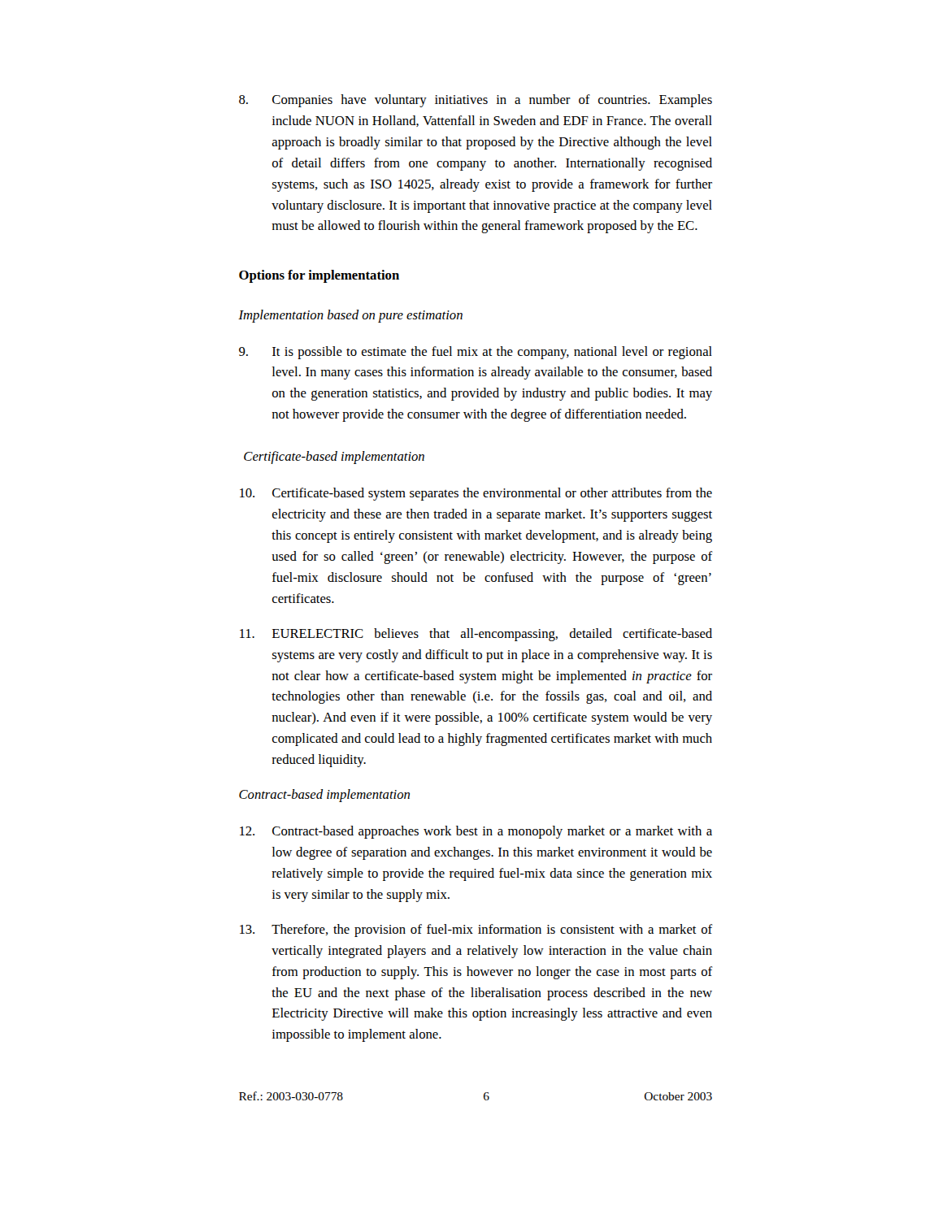8. Companies have voluntary initiatives in a number of countries. Examples include NUON in Holland, Vattenfall in Sweden and EDF in France. The overall approach is broadly similar to that proposed by the Directive although the level of detail differs from one company to another. Internationally recognised systems, such as ISO 14025, already exist to provide a framework for further voluntary disclosure. It is important that innovative practice at the company level must be allowed to flourish within the general framework proposed by the EC.
Options for implementation
Implementation based on pure estimation
9. It is possible to estimate the fuel mix at the company, national level or regional level. In many cases this information is already available to the consumer, based on the generation statistics, and provided by industry and public bodies. It may not however provide the consumer with the degree of differentiation needed.
Certificate-based implementation
10. Certificate-based system separates the environmental or other attributes from the electricity and these are then traded in a separate market. It’s supporters suggest this concept is entirely consistent with market development, and is already being used for so called ‘green’ (or renewable) electricity. However, the purpose of fuel-mix disclosure should not be confused with the purpose of ‘green’ certificates.
11. EURELECTRIC believes that all-encompassing, detailed certificate-based systems are very costly and difficult to put in place in a comprehensive way. It is not clear how a certificate-based system might be implemented in practice for technologies other than renewable (i.e. for the fossils gas, coal and oil, and nuclear). And even if it were possible, a 100% certificate system would be very complicated and could lead to a highly fragmented certificates market with much reduced liquidity.
Contract-based implementation
12. Contract-based approaches work best in a monopoly market or a market with a low degree of separation and exchanges. In this market environment it would be relatively simple to provide the required fuel-mix data since the generation mix is very similar to the supply mix.
13. Therefore, the provision of fuel-mix information is consistent with a market of vertically integrated players and a relatively low interaction in the value chain from production to supply. This is however no longer the case in most parts of the EU and the next phase of the liberalisation process described in the new Electricity Directive will make this option increasingly less attractive and even impossible to implement alone.
Ref.: 2003-030-0778 6 October 2003